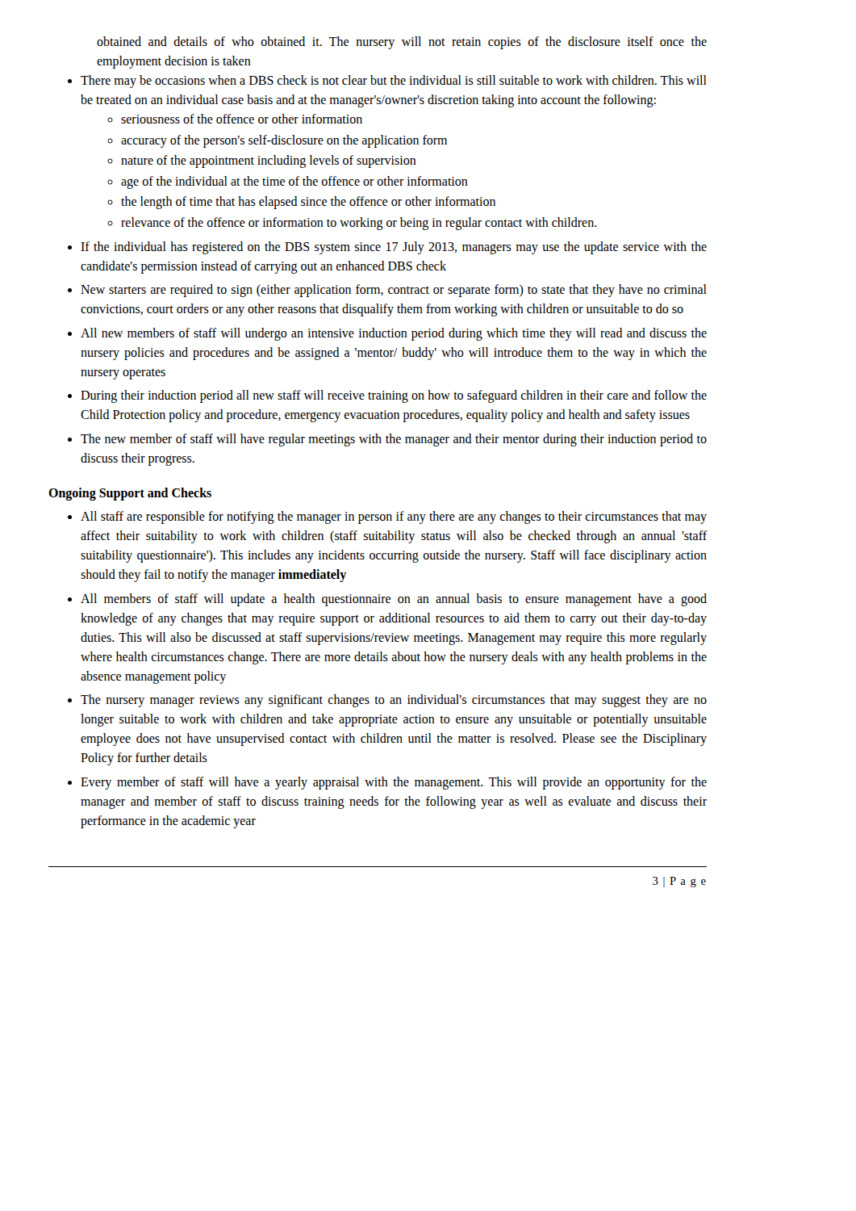obtained and details of who obtained it. The nursery will not retain copies of the disclosure itself once the employment decision is taken
There may be occasions when a DBS check is not clear but the individual is still suitable to work with children. This will be treated on an individual case basis and at the manager's/owner's discretion taking into account the following:
seriousness of the offence or other information
accuracy of the person's self-disclosure on the application form
nature of the appointment including levels of supervision
age of the individual at the time of the offence or other information
the length of time that has elapsed since the offence or other information
relevance of the offence or information to working or being in regular contact with children.
If the individual has registered on the DBS system since 17 July 2013, managers may use the update service with the candidate's permission instead of carrying out an enhanced DBS check
New starters are required to sign (either application form, contract or separate form) to state that they have no criminal convictions, court orders or any other reasons that disqualify them from working with children or unsuitable to do so
All new members of staff will undergo an intensive induction period during which time they will read and discuss the nursery policies and procedures and be assigned a 'mentor/ buddy' who will introduce them to the way in which the nursery operates
During their induction period all new staff will receive training on how to safeguard children in their care and follow the Child Protection policy and procedure, emergency evacuation procedures, equality policy and health and safety issues
The new member of staff will have regular meetings with the manager and their mentor during their induction period to discuss their progress.
Ongoing Support and Checks
All staff are responsible for notifying the manager in person if any there are any changes to their circumstances that may affect their suitability to work with children (staff suitability status will also be checked through an annual 'staff suitability questionnaire'). This includes any incidents occurring outside the nursery. Staff will face disciplinary action should they fail to notify the manager immediately
All members of staff will update a health questionnaire on an annual basis to ensure management have a good knowledge of any changes that may require support or additional resources to aid them to carry out their day-to-day duties. This will also be discussed at staff supervisions/review meetings. Management may require this more regularly where health circumstances change. There are more details about how the nursery deals with any health problems in the absence management policy
The nursery manager reviews any significant changes to an individual's circumstances that may suggest they are no longer suitable to work with children and take appropriate action to ensure any unsuitable or potentially unsuitable employee does not have unsupervised contact with children until the matter is resolved. Please see the Disciplinary Policy for further details
Every member of staff will have a yearly appraisal with the management. This will provide an opportunity for the manager and member of staff to discuss training needs for the following year as well as evaluate and discuss their performance in the academic year
3 | P a g e